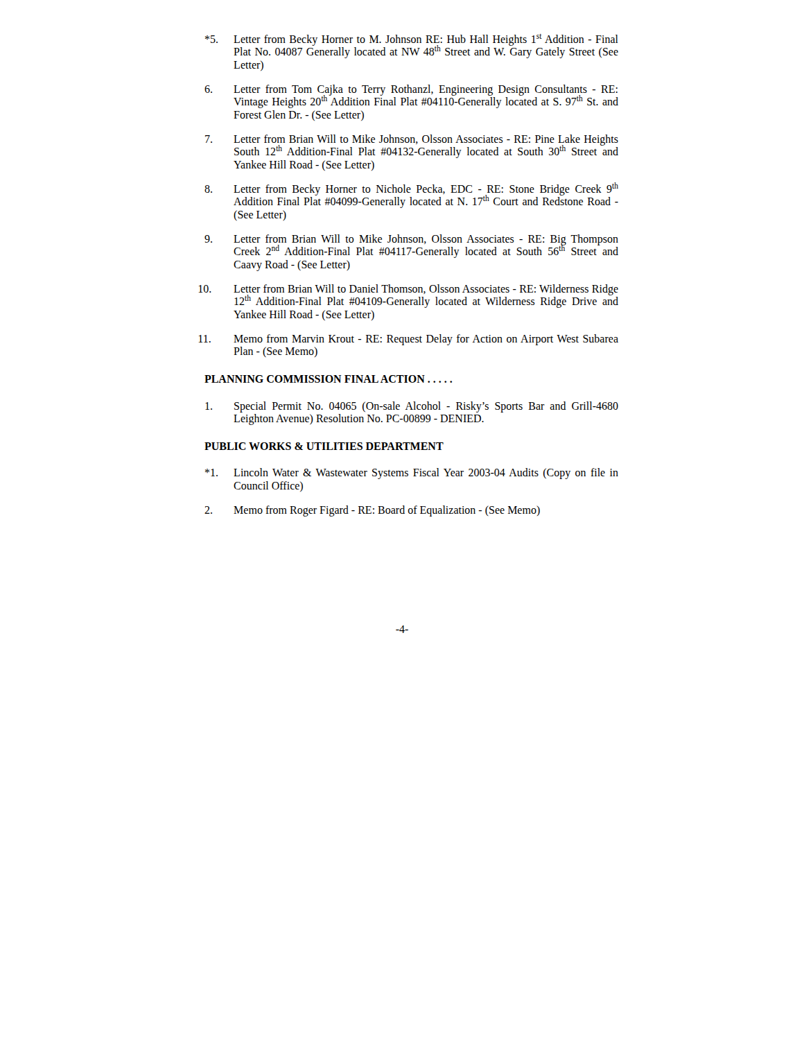*5.
Letter from Becky Horner to M. Johnson RE: Hub Hall Heights 1st Addition - Final Plat No. 04087 Generally located at NW 48th Street and W. Gary Gately Street (See Letter)
6.
Letter from Tom Cajka to Terry Rothanzl, Engineering Design Consultants - RE: Vintage Heights 20th Addition Final Plat #04110-Generally located at S. 97th St. and Forest Glen Dr. - (See Letter)
7.
Letter from Brian Will to Mike Johnson, Olsson Associates - RE: Pine Lake Heights South 12th Addition-Final Plat #04132-Generally located at South 30th Street and Yankee Hill Road - (See Letter)
8.
Letter from Becky Horner to Nichole Pecka, EDC - RE: Stone Bridge Creek 9th Addition Final Plat #04099-Generally located at N. 17th Court and Redstone Road - (See Letter)
9.
Letter from Brian Will to Mike Johnson, Olsson Associates - RE: Big Thompson Creek 2nd Addition-Final Plat #04117-Generally located at South 56th Street and Caavy Road - (See Letter)
10.
Letter from Brian Will to Daniel Thomson, Olsson Associates - RE: Wilderness Ridge 12th Addition-Final Plat #04109-Generally located at Wilderness Ridge Drive and Yankee Hill Road - (See Letter)
11.
Memo from Marvin Krout - RE: Request Delay for Action on Airport West Subarea Plan - (See Memo)
PLANNING COMMISSION FINAL ACTION . . . . .
1.
Special Permit No. 04065 (On-sale Alcohol - Risky’s Sports Bar and Grill-4680 Leighton Avenue) Resolution No. PC-00899 - DENIED.
PUBLIC WORKS & UTILITIES DEPARTMENT
*1.
Lincoln Water & Wastewater Systems Fiscal Year 2003-04 Audits (Copy on file in Council Office)
2.
Memo from Roger Figard - RE: Board of Equalization - (See Memo)
-4-